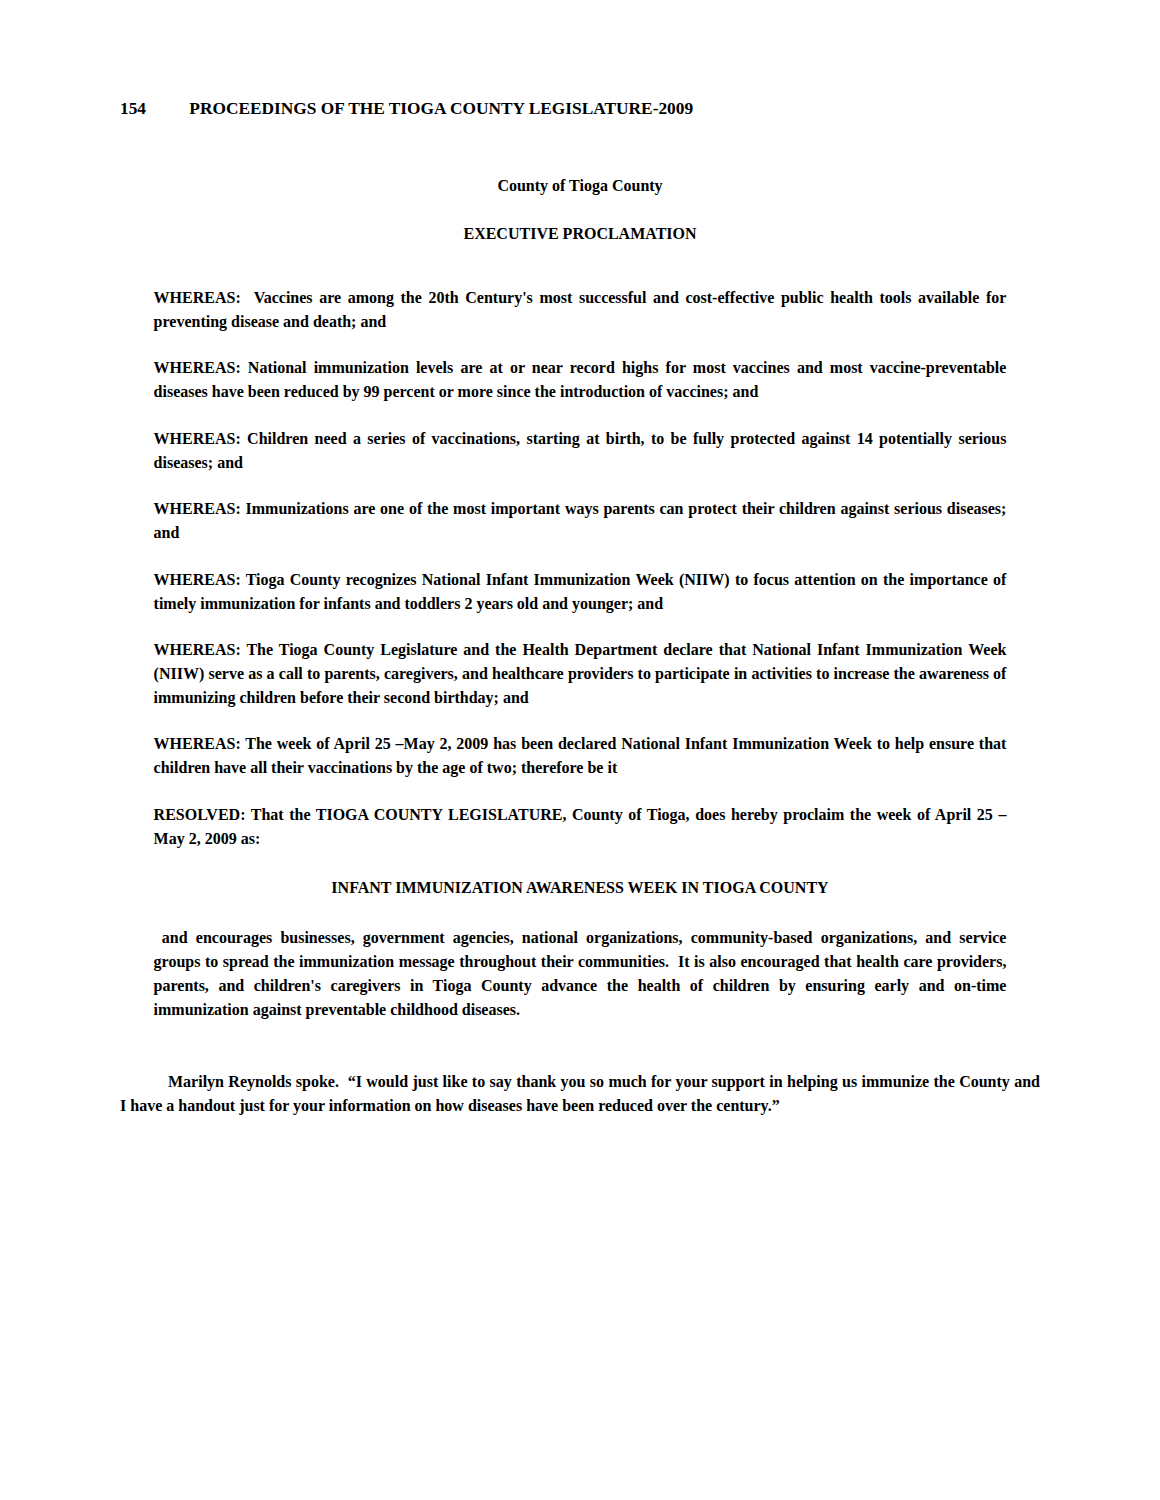154 PROCEEDINGS OF THE TIOGA COUNTY LEGISLATURE-2009
County of Tioga County
EXECUTIVE PROCLAMATION
WHEREAS: Vaccines are among the 20th Century's most successful and cost-effective public health tools available for preventing disease and death; and
WHEREAS: National immunization levels are at or near record highs for most vaccines and most vaccine-preventable diseases have been reduced by 99 percent or more since the introduction of vaccines; and
WHEREAS: Children need a series of vaccinations, starting at birth, to be fully protected against 14 potentially serious diseases; and
WHEREAS: Immunizations are one of the most important ways parents can protect their children against serious diseases; and
WHEREAS: Tioga County recognizes National Infant Immunization Week (NIIW) to focus attention on the importance of timely immunization for infants and toddlers 2 years old and younger; and
WHEREAS: The Tioga County Legislature and the Health Department declare that National Infant Immunization Week (NIIW) serve as a call to parents, caregivers, and healthcare providers to participate in activities to increase the awareness of immunizing children before their second birthday; and
WHEREAS: The week of April 25 –May 2, 2009 has been declared National Infant Immunization Week to help ensure that children have all their vaccinations by the age of two; therefore be it
RESOLVED: That the TIOGA COUNTY LEGISLATURE, County of Tioga, does hereby proclaim the week of April 25 –May 2, 2009 as:
INFANT IMMUNIZATION AWARENESS WEEK IN TIOGA COUNTY
and encourages businesses, government agencies, national organizations, community-based organizations, and service groups to spread the immunization message throughout their communities. It is also encouraged that health care providers, parents, and children's caregivers in Tioga County advance the health of children by ensuring early and on-time immunization against preventable childhood diseases.
Marilyn Reynolds spoke. “I would just like to say thank you so much for your support in helping us immunize the County and I have a handout just for your information on how diseases have been reduced over the century.”